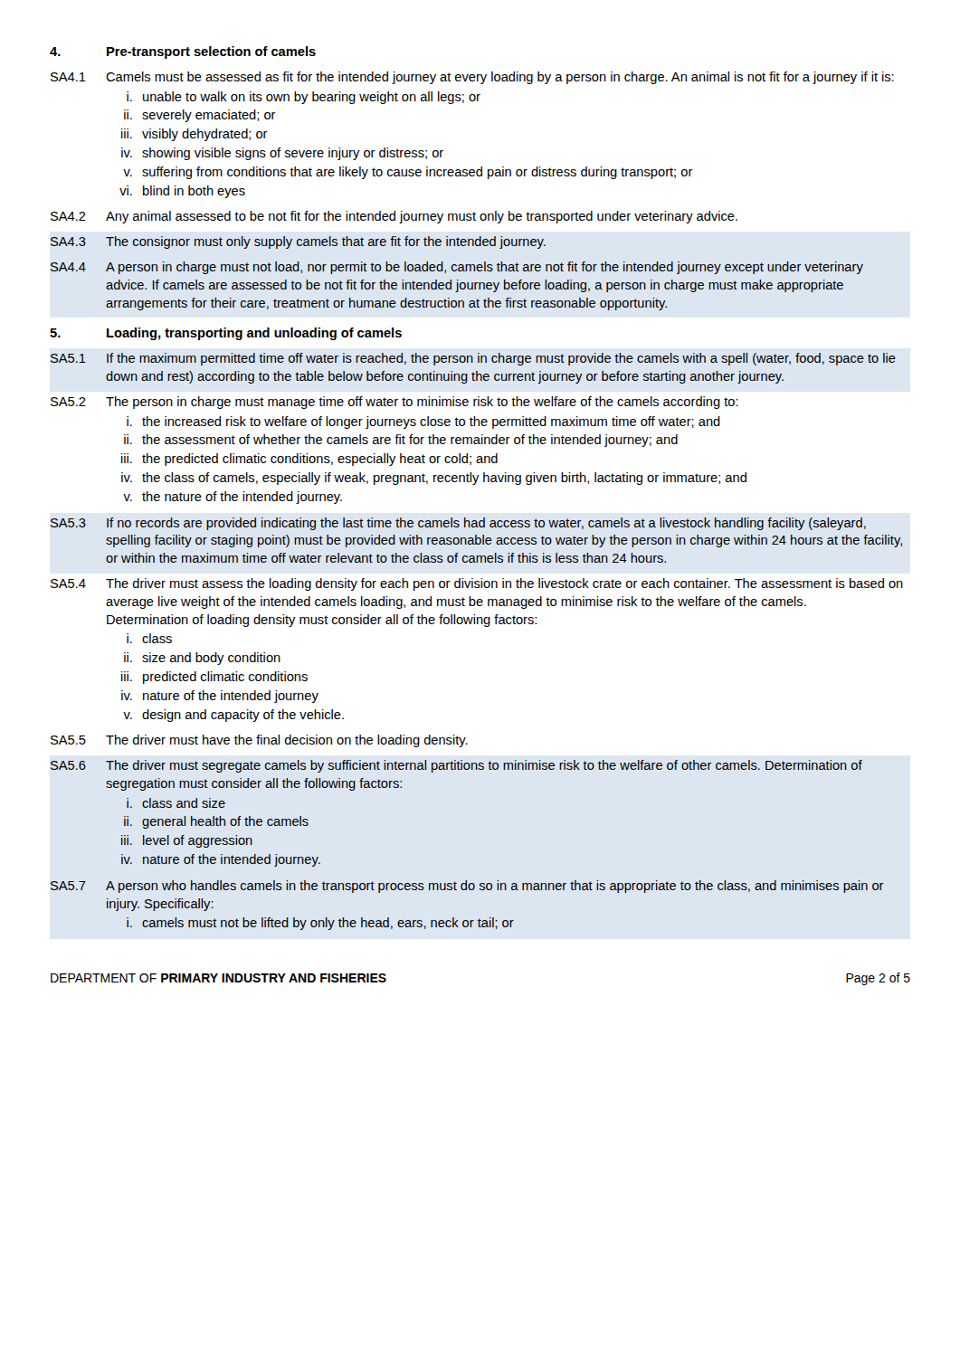| 4. | Pre-transport selection of camels |
| SA4.1 | Camels must be assessed as fit for the intended journey at every loading by a person in charge. An animal is not fit for a journey if it is: unable to walk on its own by bearing weight on all legs; or severely emaciated; or visibly dehydrated; or showing visible signs of severe injury or distress; or suffering from conditions that are likely to cause increased pain or distress during transport; or blind in both eyes |
| SA4.2 | Any animal assessed to be not fit for the intended journey must only be transported under veterinary advice. |
| SA4.3 | The consignor must only supply camels that are fit for the intended journey. |
| SA4.4 | A person in charge must not load, nor permit to be loaded, camels that are not fit for the intended journey except under veterinary advice. If camels are assessed to be not fit for the intended journey before loading, a person in charge must make appropriate arrangements for their care, treatment or humane destruction at the first reasonable opportunity. |
| 5. | Loading, transporting and unloading of camels |
| SA5.1 | If the maximum permitted time off water is reached, the person in charge must provide the camels with a spell (water, food, space to lie down and rest) according to the table below before continuing the current journey or before starting another journey. |
| SA5.2 | The person in charge must manage time off water to minimise risk to the welfare of the camels according to: the increased risk to welfare of longer journeys close to the permitted maximum time off water; and the assessment of whether the camels are fit for the remainder of the intended journey; and the predicted climatic conditions, especially heat or cold; and the class of camels, especially if weak, pregnant, recently having given birth, lactating or immature; and the nature of the intended journey. |
| SA5.3 | If no records are provided indicating the last time the camels had access to water, camels at a livestock handling facility (saleyard, spelling facility or staging point) must be provided with reasonable access to water by the person in charge within 24 hours at the facility, or within the maximum time off water relevant to the class of camels if this is less than 24 hours. |
| SA5.4 | The driver must assess the loading density for each pen or division in the livestock crate or each container. The assessment is based on average live weight of the intended camels loading, and must be managed to minimise risk to the welfare of the camels. Determination of loading density must consider all of the following factors: class size and body condition predicted climatic conditions nature of the intended journey design and capacity of the vehicle. |
| SA5.5 | The driver must have the final decision on the loading density. |
| SA5.6 | The driver must segregate camels by sufficient internal partitions to minimise risk to the welfare of other camels. Determination of segregation must consider all the following factors: class and size general health of the camels level of aggression nature of the intended journey. |
| SA5.7 | A person who handles camels in the transport process must do so in a manner that is appropriate to the class, and minimises pain or injury. Specifically: camels must not be lifted by only the head, ears, neck or tail; or |
DEPARTMENT OF PRIMARY INDUSTRY AND FISHERIES
Page 2 of 5